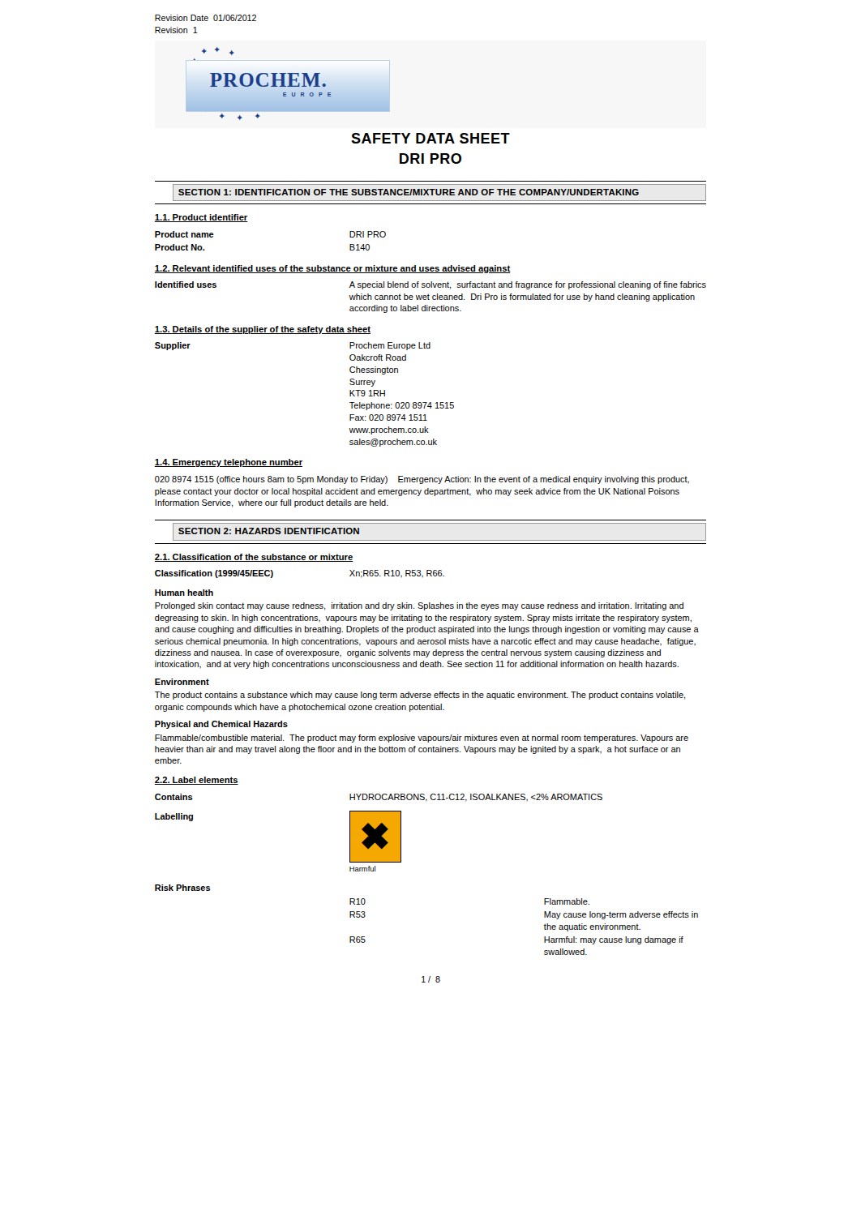Revision Date 01/06/2012
Revision 1
✦ ✦ ✦ ✦ ✦ ✦ ✦ ✦ ✦ ✦
PROCHEM.
EUROPE
SAFETY DATA SHEET
DRI PRO
SECTION 1: IDENTIFICATION OF THE SUBSTANCE/MIXTURE AND OF THE COMPANY/UNDERTAKING
1.1. Product identifier
| Product name | DRI PRO |
| Product No. | B140 |
1.2. Relevant identified uses of the substance or mixture and uses advised against
| Identified uses | A special blend of solvent, surfactant and fragrance for professional cleaning of fine fabrics which cannot be wet cleaned. Dri Pro is formulated for use by hand cleaning application according to label directions. |
1.3. Details of the supplier of the safety data sheet
| Supplier | Prochem Europe Ltd Oakcroft Road Chessington Surrey KT9 1RH Telephone: 020 8974 1515 Fax: 020 8974 1511 www.prochem.co.uk sales@prochem.co.uk |
1.4. Emergency telephone number
020 8974 1515 (office hours 8am to 5pm Monday to Friday) Emergency Action: In the event of a medical enquiry involving this product, please contact your doctor or local hospital accident and emergency department, who may seek advice from the UK National Poisons Information Service, where our full product details are held.
SECTION 2: HAZARDS IDENTIFICATION
2.1. Classification of the substance or mixture
| Classification (1999/45/EEC) | Xn;R65. R10, R53, R66. |
Human health
Prolonged skin contact may cause redness, irritation and dry skin. Splashes in the eyes may cause redness and irritation. Irritating and degreasing to skin. In high concentrations, vapours may be irritating to the respiratory system. Spray mists irritate the respiratory system, and cause coughing and difficulties in breathing. Droplets of the product aspirated into the lungs through ingestion or vomiting may cause a serious chemical pneumonia. In high concentrations, vapours and aerosol mists have a narcotic effect and may cause headache, fatigue, dizziness and nausea. In case of overexposure, organic solvents may depress the central nervous system causing dizziness and intoxication, and at very high concentrations unconsciousness and death. See section 11 for additional information on health hazards.
Environment
The product contains a substance which may cause long term adverse effects in the aquatic environment. The product contains volatile, organic compounds which have a photochemical ozone creation potential.
Physical and Chemical Hazards
Flammable/combustible material. The product may form explosive vapours/air mixtures even at normal room temperatures. Vapours are heavier than air and may travel along the floor and in the bottom of containers. Vapours may be ignited by a spark, a hot surface or an ember.
2.2. Label elements
| Contains | HYDROCARBONS, C11-C12, ISOALKANES, <2% AROMATICS |
| Labelling | ✖ Harmful |
| Risk Phrases | |
| R10 | Flammable. |
| R53 | May cause long-term adverse effects in the aquatic environment. |
| R65 | Harmful: may cause lung damage if swallowed. |
1 / 8